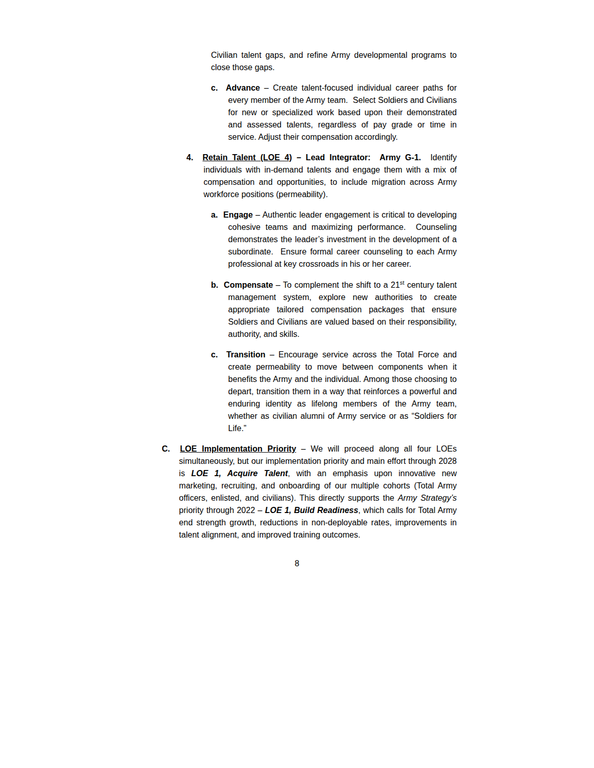Civilian talent gaps, and refine Army developmental programs to close those gaps.
c. Advance – Create talent-focused individual career paths for every member of the Army team. Select Soldiers and Civilians for new or specialized work based upon their demonstrated and assessed talents, regardless of pay grade or time in service. Adjust their compensation accordingly.
4. Retain Talent (LOE 4) – Lead Integrator: Army G-1. Identify individuals with in-demand talents and engage them with a mix of compensation and opportunities, to include migration across Army workforce positions (permeability).
a. Engage – Authentic leader engagement is critical to developing cohesive teams and maximizing performance. Counseling demonstrates the leader’s investment in the development of a subordinate. Ensure formal career counseling to each Army professional at key crossroads in his or her career.
b. Compensate – To complement the shift to a 21st century talent management system, explore new authorities to create appropriate tailored compensation packages that ensure Soldiers and Civilians are valued based on their responsibility, authority, and skills.
c. Transition – Encourage service across the Total Force and create permeability to move between components when it benefits the Army and the individual. Among those choosing to depart, transition them in a way that reinforces a powerful and enduring identity as lifelong members of the Army team, whether as civilian alumni of Army service or as “Soldiers for Life.”
C. LOE Implementation Priority – We will proceed along all four LOEs simultaneously, but our implementation priority and main effort through 2028 is LOE 1, Acquire Talent, with an emphasis upon innovative new marketing, recruiting, and onboarding of our multiple cohorts (Total Army officers, enlisted, and civilians). This directly supports the Army Strategy’s priority through 2022 – LOE 1, Build Readiness, which calls for Total Army end strength growth, reductions in non-deployable rates, improvements in talent alignment, and improved training outcomes.
8